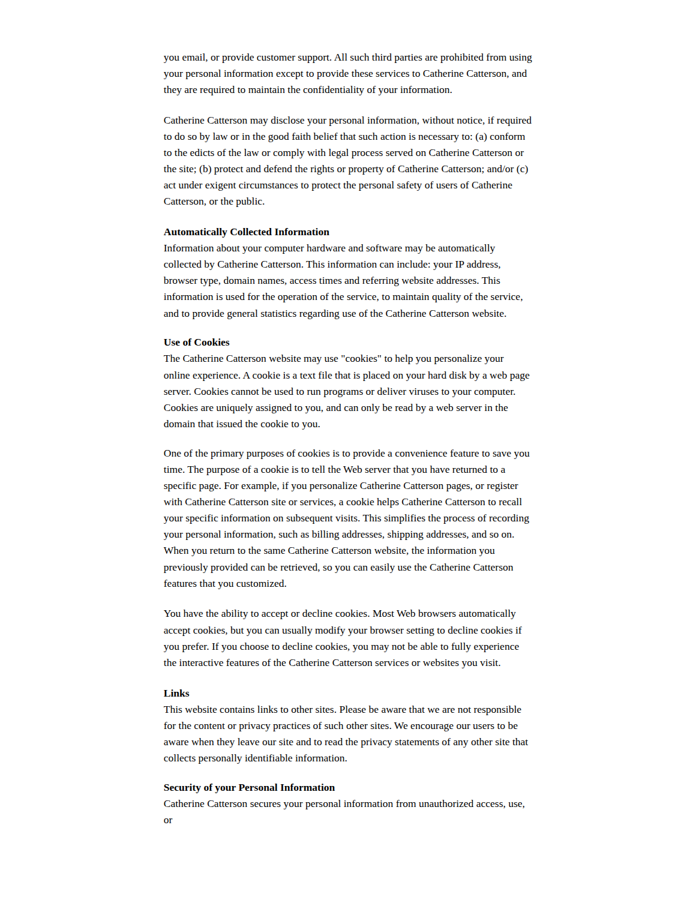you email, or provide customer support. All such third parties are prohibited from using your personal information except to provide these services to Catherine Catterson, and they are required to maintain the confidentiality of your information.
Catherine Catterson may disclose your personal information, without notice, if required to do so by law or in the good faith belief that such action is necessary to: (a) conform to the edicts of the law or comply with legal process served on Catherine Catterson or the site; (b) protect and defend the rights or property of Catherine Catterson; and/or (c) act under exigent circumstances to protect the personal safety of users of Catherine Catterson, or the public.
Automatically Collected Information
Information about your computer hardware and software may be automatically collected by Catherine Catterson. This information can include: your IP address, browser type, domain names, access times and referring website addresses. This information is used for the operation of the service, to maintain quality of the service, and to provide general statistics regarding use of the Catherine Catterson website.
Use of Cookies
The Catherine Catterson website may use "cookies" to help you personalize your online experience. A cookie is a text file that is placed on your hard disk by a web page server. Cookies cannot be used to run programs or deliver viruses to your computer. Cookies are uniquely assigned to you, and can only be read by a web server in the domain that issued the cookie to you.
One of the primary purposes of cookies is to provide a convenience feature to save you time. The purpose of a cookie is to tell the Web server that you have returned to a specific page. For example, if you personalize Catherine Catterson pages, or register with Catherine Catterson site or services, a cookie helps Catherine Catterson to recall your specific information on subsequent visits. This simplifies the process of recording your personal information, such as billing addresses, shipping addresses, and so on. When you return to the same Catherine Catterson website, the information you previously provided can be retrieved, so you can easily use the Catherine Catterson features that you customized.
You have the ability to accept or decline cookies. Most Web browsers automatically accept cookies, but you can usually modify your browser setting to decline cookies if you prefer. If you choose to decline cookies, you may not be able to fully experience the interactive features of the Catherine Catterson services or websites you visit.
Links
This website contains links to other sites. Please be aware that we are not responsible for the content or privacy practices of such other sites. We encourage our users to be aware when they leave our site and to read the privacy statements of any other site that collects personally identifiable information.
Security of your Personal Information
Catherine Catterson secures your personal information from unauthorized access, use, or